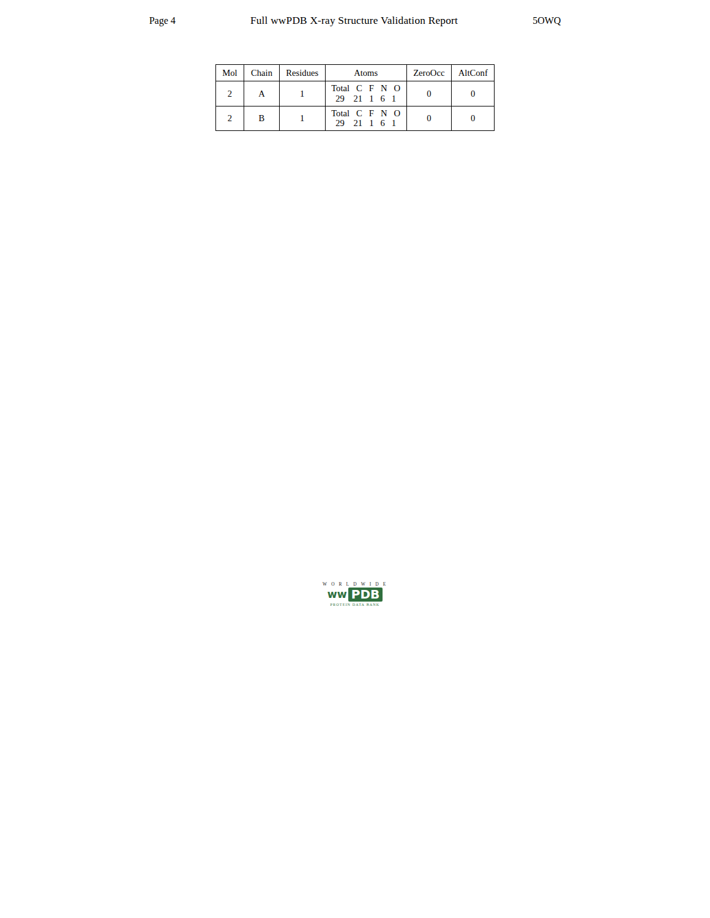Page 4
Full wwPDB X-ray Structure Validation Report
5OWQ
| Mol | Chain | Residues | Atoms | ZeroOcc | AltConf |
| --- | --- | --- | --- | --- | --- |
| 2 | A | 1 | Total C F N O 29 21 1 6 1 | 0 | 0 |
| 2 | B | 1 | Total C F N O 29 21 1 6 1 | 0 | 0 |
W O R L D W I D E
ww PDB
PROTEIN DATA BANK